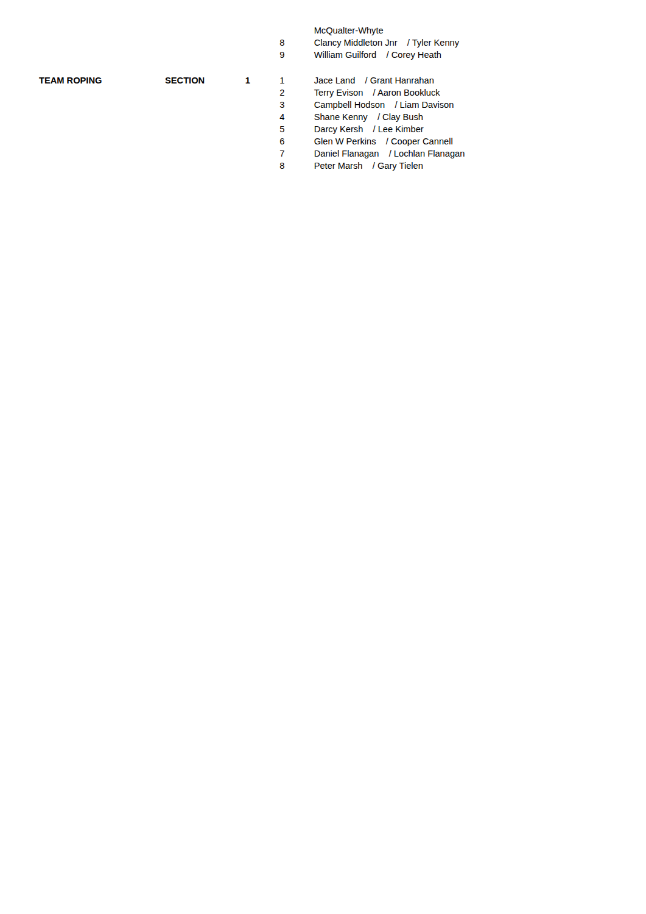| | | | | McQualter-Whyte |
| | | | 8 | Clancy Middleton Jnr / Tyler Kenny |
| | | | 9 | William Guilford / Corey Heath |
| TEAM ROPING | SECTION | 1 | 1 | Jace Land / Grant Hanrahan |
| | | | 2 | Terry Evison / Aaron Bookluck |
| | | | 3 | Campbell Hodson / Liam Davison |
| | | | 4 | Shane Kenny / Clay Bush |
| | | | 5 | Darcy Kersh / Lee Kimber |
| | | | 6 | Glen W Perkins / Cooper Cannell |
| | | | 7 | Daniel Flanagan / Lochlan Flanagan |
| | | | 8 | Peter Marsh / Gary Tielen |